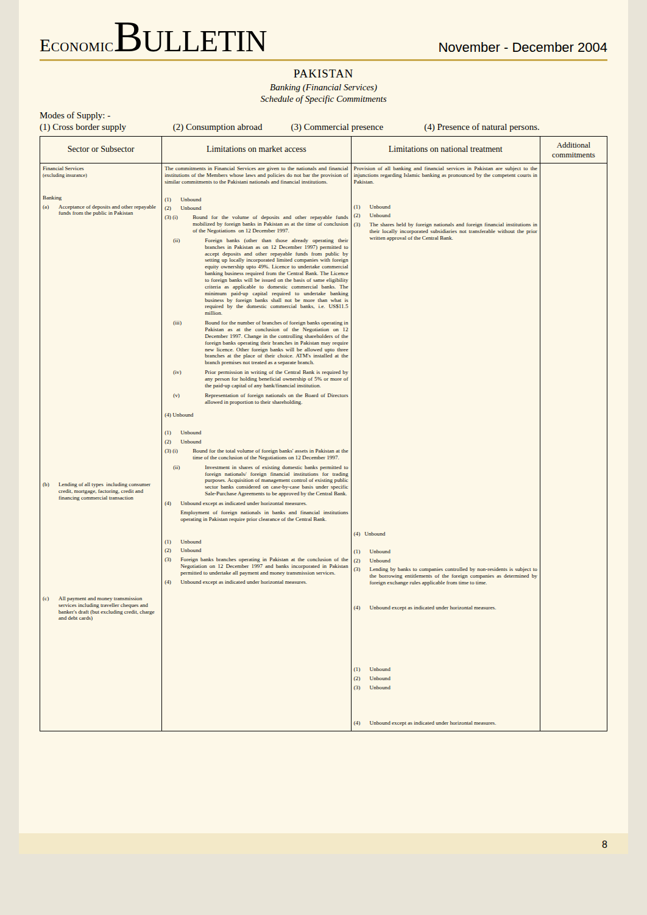Economic Bulletin
November - December 2004
PAKISTAN
Banking (Financial Services)
Schedule of Specific Commitments
Modes of Supply: -
(1) Cross border supply (2) Consumption abroad (3) Commercial presence (4) Presence of natural persons.
| Sector or Subsector | Limitations on market access | Limitations on national treatment | Additional commitments |
| --- | --- | --- | --- |
| Financial Services (excluding insurance) Banking (a) Acceptance of deposits and other repayable funds from the public in Pakistan (b) Lending of all types including consumer credit, mortgage, factoring, credit and financing commercial transaction (c) All payment and money transmission services including traveller cheques and banker's draft (but excluding credit, charge and debt cards) | The commitments in Financial Services are given to the nationals and financial institutions of the Members whose laws and policies do not bar the provision of similar commitments to the Pakistani nationals and financial institutions. (1) Unbound (2) Unbound (3) (i) Bound for the volume of deposits and other repayable funds mobilized by foreign banks in Pakistan as at the time of conclusion of the Negotiations on 12 December 1997. (ii) Foreign banks (other than those already operating their branches in Pakistan as on 12 December 1997) permitted to accept deposits and other repayable funds from public by setting up locally incorporated limited companies with foreign equity ownership upto 49%. Licence to undertake commercial banking business required from the Central Bank. The Licence to foreign banks will be issued on the basis of same eligibility criteria as applicable to domestic commercial banks. The minimum paid-up capital required to undertake banking business by foreign banks shall not be more than what is required by the domestic commercial banks, i.e. US$11.5 million. (iii) Bound for the number of branches of foreign banks operating in Pakistan as at the conclusion of the Negotiation on 12 December 1997. Change in the controlling shareholders of the foreign banks operating their branches in Pakistan may require new licence. Other foreign banks will be allowed upto three branches at the place of their choice. ATM's installed at the branch premises not treated as a separate branch. (iv) Prior permission in writing of the Central Bank is required by any person for holding beneficial ownership of 5% or more of the paid-up capital of any bank/financial institution. (v) Representation of foreign nationals on the Board of Directors allowed in proportion to their shareholding. (4) Unbound (1) Unbound (2) Unbound (3) (i) Bound for the total volume of foreign banks' assets in Pakistan at the time of the conclusion of the Negotiations on 12 December 1997. (ii) Investment in shares of existing domestic banks permitted to foreign nationals/ foreign financial institutions for trading purposes. Acquisition of management control of existing public sector banks considered on case-by-case basis under specific Sale-Purchase Agreements to be approved by the Central Bank. (4) Unbound except as indicated under horizontal measures. Employment of foreign nationals in banks and financial institutions operating in Pakistan require prior clearance of the Central Bank. (1) Unbound (2) Unbound (3) Foreign banks branches operating in Pakistan at the conclusion of the Negotiation on 12 December 1997 and banks incorporated in Pakistan permitted to undertake all payment and money transmission services. (4) Unbound except as indicated under horizontal measures. | Provision of all banking and financial services in Pakistan are subject to the injunctions regarding Islamic banking as pronounced by the competent courts in Pakistan. (1) Unbound (2) Unbound (3) The shares held by foreign nationals and foreign financial institutions in their locally incorporated subsidiaries not transferable without the prior written approval of the Central Bank. (4) Unbound (1) Unbound (2) Unbound (3) Lending by banks to companies controlled by non-residents is subject to the borrowing entitlements of the foreign companies as determined by foreign exchange rules applicable from time to time. (4) Unbound except as indicated under horizontal measures. (1) Unbound (2) Unbound (3) Unbound (4) Unbound except as indicated under horizontal measures. | |
8